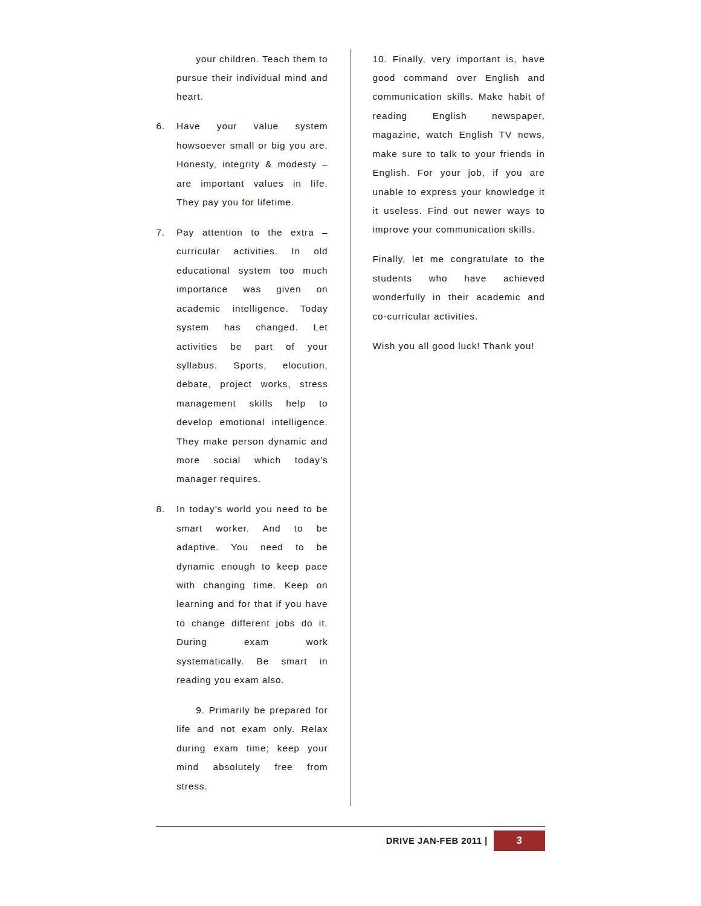your children. Teach them to pursue their individual mind and heart.
6.
Have your value system howsoever small or big you are. Honesty, integrity & modesty – are important values in life. They pay you for lifetime.
7.
Pay attention to the extra – curricular activities. In old educational system too much importance was given on academic intelligence. Today system has changed. Let activities be part of your syllabus. Sports, elocution, debate, project works, stress management skills help to develop emotional intelligence. They make person dynamic and more social which today’s manager requires.
8.
In today’s world you need to be smart worker. And to be adaptive. You need to be dynamic enough to keep pace with changing time. Keep on learning and for that if you have to change different jobs do it. During exam work systematically. Be smart in reading you exam also.
9. Primarily be prepared for life and not exam only. Relax during exam time; keep your mind absolutely free from stress.
10. Finally, very important is, have good command over English and communication skills. Make habit of reading English newspaper, magazine, watch English TV news, make sure to talk to your friends in English. For your job, if you are unable to express your knowledge it it useless. Find out newer ways to improve your communication skills.
Finally, let me congratulate to the students who have achieved wonderfully in their academic and co-curricular activities.
Wish you all good luck! Thank you!
DRIVE JAN-FEB 2011 |
3